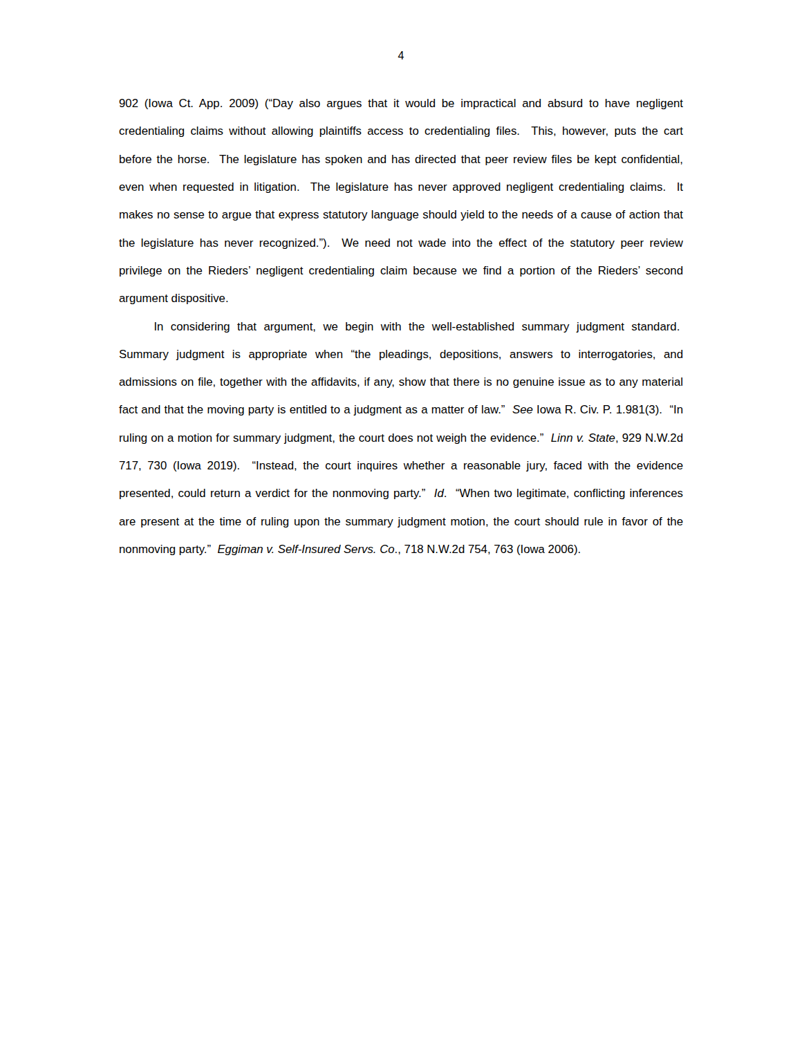4
902 (Iowa Ct. App. 2009) (“Day also argues that it would be impractical and absurd to have negligent credentialing claims without allowing plaintiffs access to credentialing files. This, however, puts the cart before the horse. The legislature has spoken and has directed that peer review files be kept confidential, even when requested in litigation. The legislature has never approved negligent credentialing claims. It makes no sense to argue that express statutory language should yield to the needs of a cause of action that the legislature has never recognized.”). We need not wade into the effect of the statutory peer review privilege on the Rieders’ negligent credentialing claim because we find a portion of the Rieders’ second argument dispositive.
In considering that argument, we begin with the well-established summary judgment standard. Summary judgment is appropriate when “the pleadings, depositions, answers to interrogatories, and admissions on file, together with the affidavits, if any, show that there is no genuine issue as to any material fact and that the moving party is entitled to a judgment as a matter of law.” See Iowa R. Civ. P. 1.981(3). “In ruling on a motion for summary judgment, the court does not weigh the evidence.” Linn v. State, 929 N.W.2d 717, 730 (Iowa 2019). “Instead, the court inquires whether a reasonable jury, faced with the evidence presented, could return a verdict for the nonmoving party.” Id. “When two legitimate, conflicting inferences are present at the time of ruling upon the summary judgment motion, the court should rule in favor of the nonmoving party.” Eggiman v. Self-Insured Servs. Co., 718 N.W.2d 754, 763 (Iowa 2006).